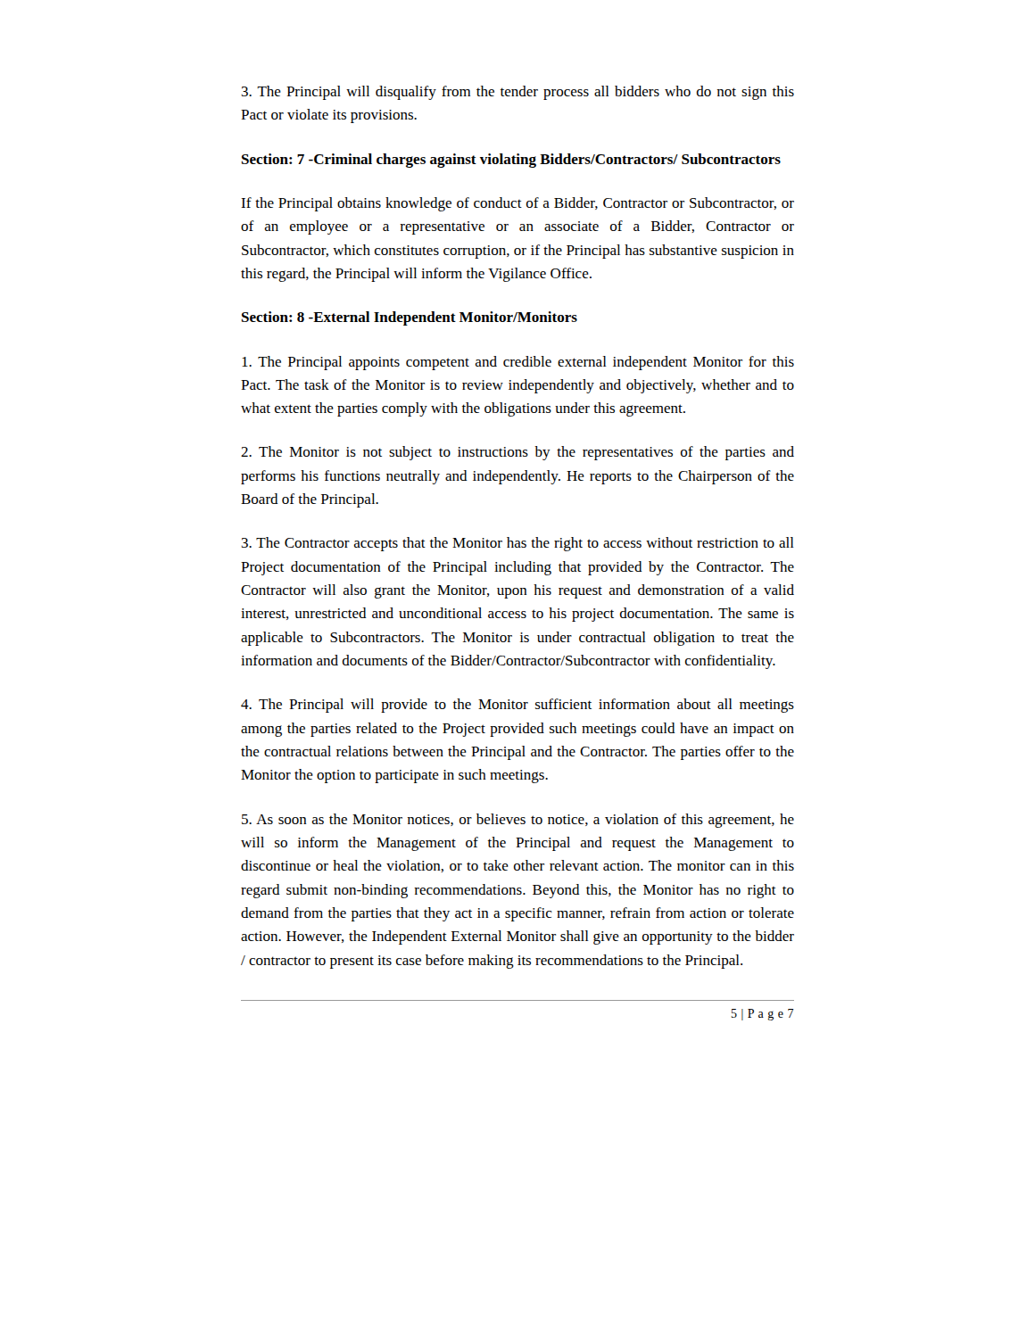3. The Principal will disqualify from the tender process all bidders who do not sign this Pact or violate its provisions.
Section: 7 -Criminal charges against violating Bidders/Contractors/ Subcontractors
If the Principal obtains knowledge of conduct of a Bidder, Contractor or Subcontractor, or of an employee or a representative or an associate of a Bidder, Contractor or Subcontractor, which constitutes corruption, or if the Principal has substantive suspicion in this regard, the Principal will inform the Vigilance Office.
Section: 8 -External Independent Monitor/Monitors
1. The Principal appoints competent and credible external independent Monitor for this Pact. The task of the Monitor is to review independently and objectively, whether and to what extent the parties comply with the obligations under this agreement.
2. The Monitor is not subject to instructions by the representatives of the parties and performs his functions neutrally and independently. He reports to the Chairperson of the Board of the Principal.
3. The Contractor accepts that the Monitor has the right to access without restriction to all Project documentation of the Principal including that provided by the Contractor. The Contractor will also grant the Monitor, upon his request and demonstration of a valid interest, unrestricted and unconditional access to his project documentation. The same is applicable to Subcontractors. The Monitor is under contractual obligation to treat the information and documents of the Bidder/Contractor/Subcontractor with confidentiality.
4. The Principal will provide to the Monitor sufficient information about all meetings among the parties related to the Project provided such meetings could have an impact on the contractual relations between the Principal and the Contractor. The parties offer to the Monitor the option to participate in such meetings.
5. As soon as the Monitor notices, or believes to notice, a violation of this agreement, he will so inform the Management of the Principal and request the Management to discontinue or heal the violation, or to take other relevant action. The monitor can in this regard submit non-binding recommendations. Beyond this, the Monitor has no right to demand from the parties that they act in a specific manner, refrain from action or tolerate action. However, the Independent External Monitor shall give an opportunity to the bidder / contractor to present its case before making its recommendations to the Principal.
5 | P a g e 7